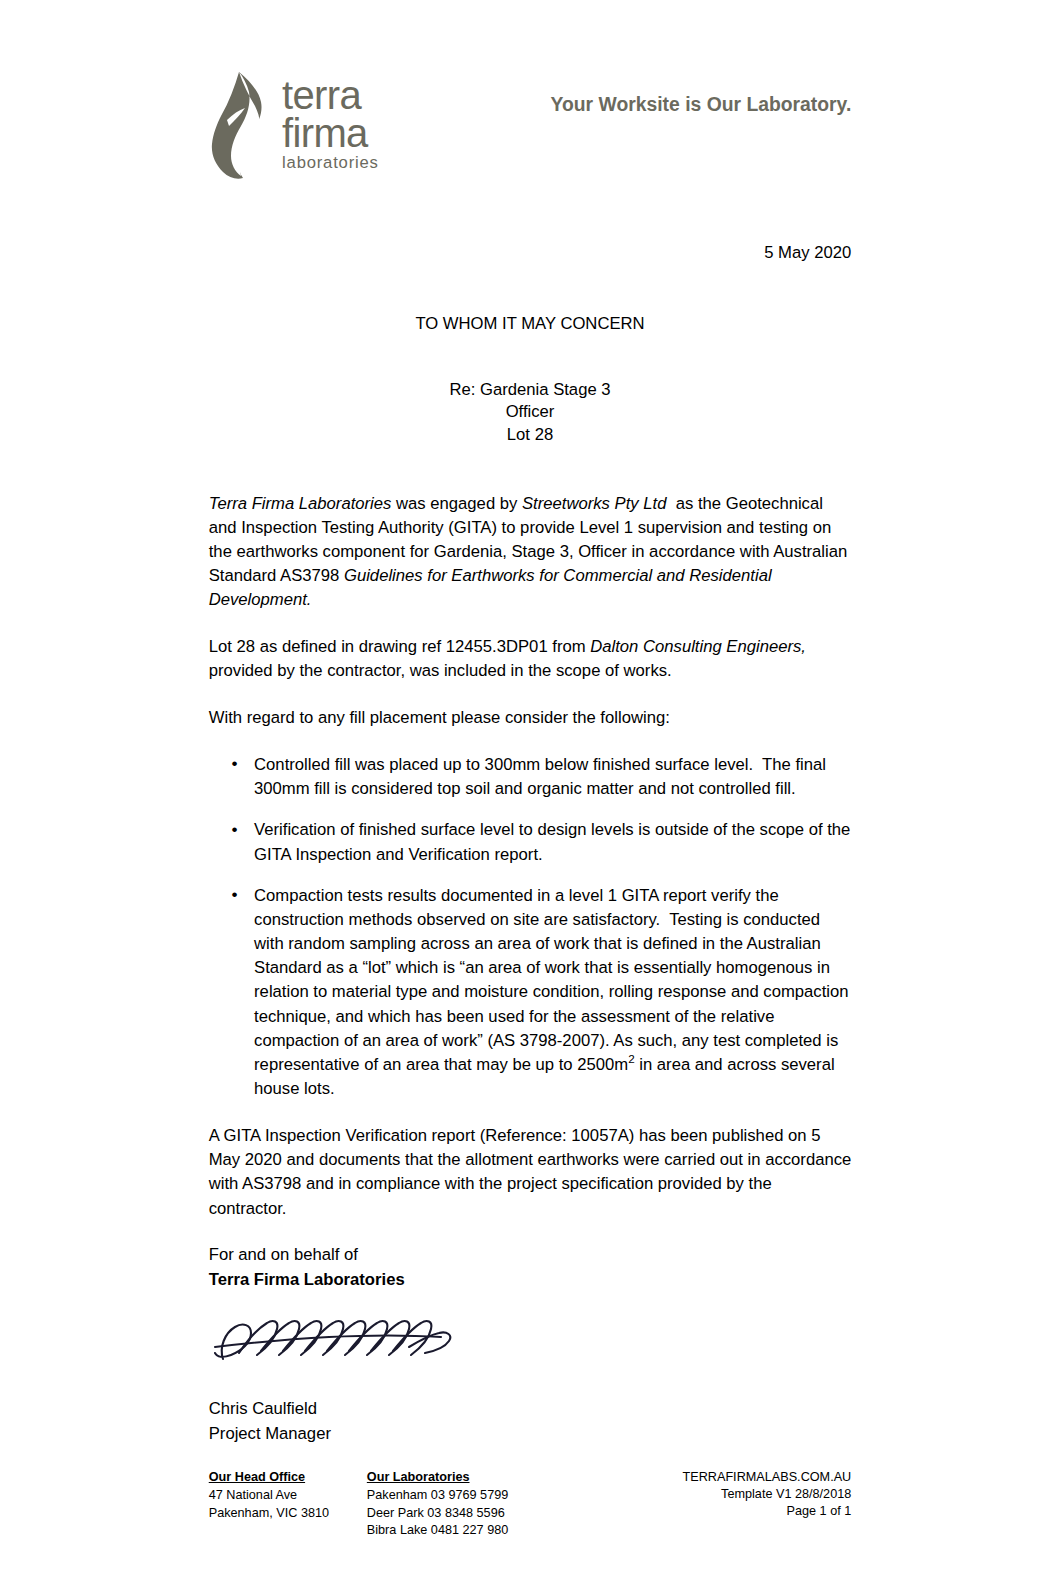terra firma laboratories
Your Worksite is Our Laboratory.
5 May 2020
TO WHOM IT MAY CONCERN
Re: Gardenia Stage 3
Officer
Lot 28
Terra Firma Laboratories was engaged by Streetworks Pty Ltd as the Geotechnical and Inspection Testing Authority (GITA) to provide Level 1 supervision and testing on the earthworks component for Gardenia, Stage 3, Officer in accordance with Australian Standard AS3798 Guidelines for Earthworks for Commercial and Residential Development.
Lot 28 as defined in drawing ref 12455.3DP01 from Dalton Consulting Engineers, provided by the contractor, was included in the scope of works.
With regard to any fill placement please consider the following:
Controlled fill was placed up to 300mm below finished surface level. The final 300mm fill is considered top soil and organic matter and not controlled fill.
Verification of finished surface level to design levels is outside of the scope of the GITA Inspection and Verification report.
Compaction tests results documented in a level 1 GITA report verify the construction methods observed on site are satisfactory. Testing is conducted with random sampling across an area of work that is defined in the Australian Standard as a “lot” which is “an area of work that is essentially homogenous in relation to material type and moisture condition, rolling response and compaction technique, and which has been used for the assessment of the relative compaction of an area of work” (AS 3798-2007). As such, any test completed is representative of an area that may be up to 2500m2 in area and across several house lots.
A GITA Inspection Verification report (Reference: 10057A) has been published on 5 May 2020 and documents that the allotment earthworks were carried out in accordance with AS3798 and in compliance with the project specification provided by the contractor.
For and on behalf of
Terra Firma Laboratories
Chris Caulfield
Project Manager
Our Head Office 47 National Ave
Pakenham, VIC 3810
Our Laboratories Pakenham 03 9769 5799
Deer Park 03 8348 5596
Bibra Lake 0481 227 980
TERRAFIRMALABS.COM.AU
Template V1 28/8/2018
Page 1 of 1